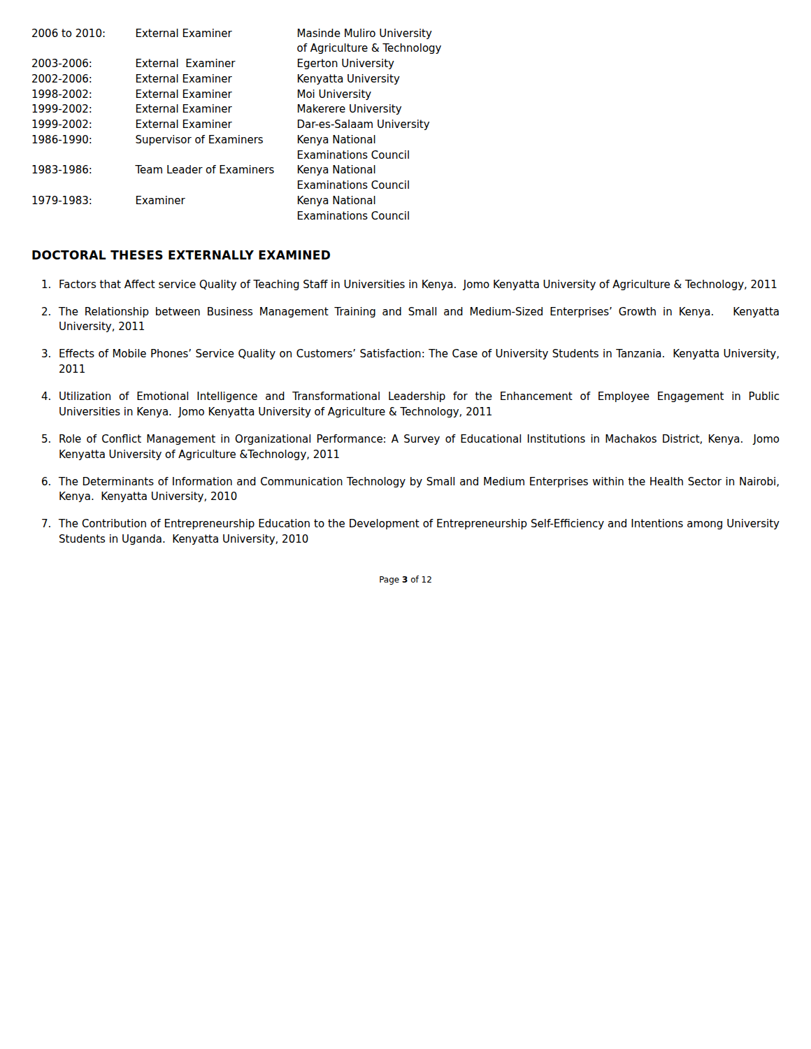| 2006 to 2010: | External Examiner | Masinde Muliro University of Agriculture & Technology |
| 2003-2006: | External Examiner | Egerton University |
| 2002-2006: | External Examiner | Kenyatta University |
| 1998-2002: | External Examiner | Moi University |
| 1999-2002: | External Examiner | Makerere University |
| 1999-2002: | External Examiner | Dar-es-Salaam University |
| 1986-1990: | Supervisor of Examiners | Kenya National Examinations Council |
| 1983-1986: | Team Leader of Examiners | Kenya National Examinations Council |
| 1979-1983: | Examiner | Kenya National Examinations Council |
DOCTORAL THESES EXTERNALLY EXAMINED
Factors that Affect service Quality of Teaching Staff in Universities in Kenya. Jomo Kenyatta University of Agriculture & Technology, 2011
The Relationship between Business Management Training and Small and Medium-Sized Enterprises’ Growth in Kenya. Kenyatta University, 2011
Effects of Mobile Phones’ Service Quality on Customers’ Satisfaction: The Case of University Students in Tanzania. Kenyatta University, 2011
Utilization of Emotional Intelligence and Transformational Leadership for the Enhancement of Employee Engagement in Public Universities in Kenya. Jomo Kenyatta University of Agriculture & Technology, 2011
Role of Conflict Management in Organizational Performance: A Survey of Educational Institutions in Machakos District, Kenya. Jomo Kenyatta University of Agriculture &Technology, 2011
The Determinants of Information and Communication Technology by Small and Medium Enterprises within the Health Sector in Nairobi, Kenya. Kenyatta University, 2010
The Contribution of Entrepreneurship Education to the Development of Entrepreneurship Self-Efficiency and Intentions among University Students in Uganda. Kenyatta University, 2010
Page 3 of 12